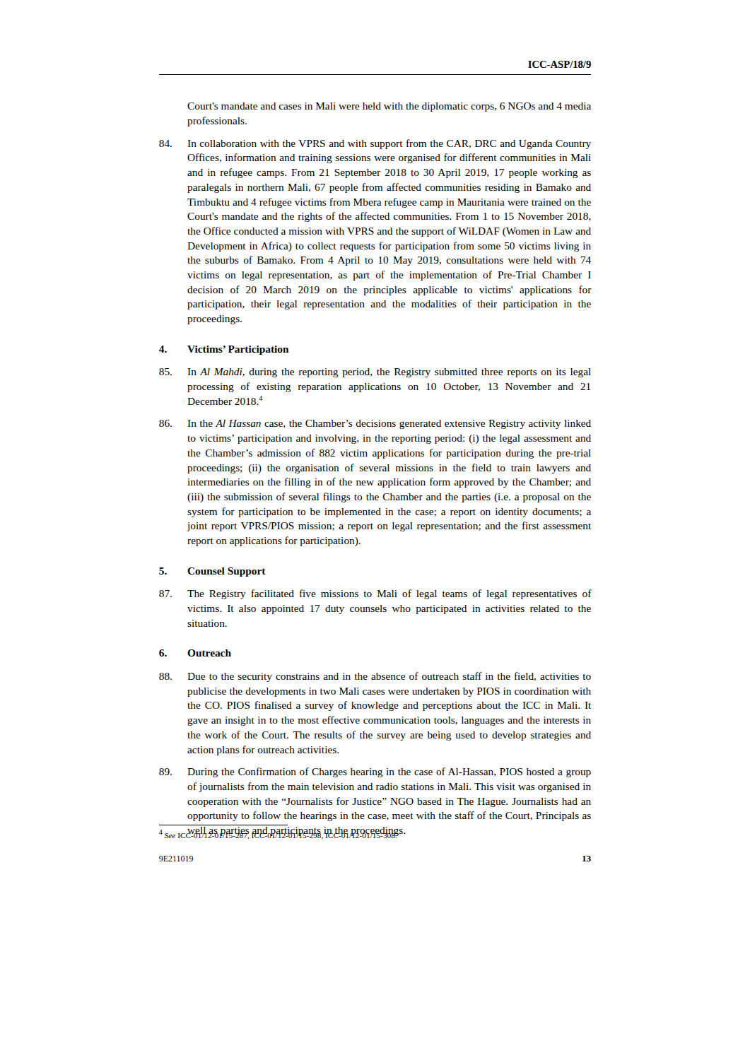ICC-ASP/18/9
Court's mandate and cases in Mali were held with the diplomatic corps, 6 NGOs and 4 media professionals.
84.
In collaboration with the VPRS and with support from the CAR, DRC and Uganda Country Offices, information and training sessions were organised for different communities in Mali and in refugee camps. From 21 September 2018 to 30 April 2019, 17 people working as paralegals in northern Mali, 67 people from affected communities residing in Bamako and Timbuktu and 4 refugee victims from Mbera refugee camp in Mauritania were trained on the Court's mandate and the rights of the affected communities. From 1 to 15 November 2018, the Office conducted a mission with VPRS and the support of WiLDAF (Women in Law and Development in Africa) to collect requests for participation from some 50 victims living in the suburbs of Bamako. From 4 April to 10 May 2019, consultations were held with 74 victims on legal representation, as part of the implementation of Pre-Trial Chamber I decision of 20 March 2019 on the principles applicable to victims' applications for participation, their legal representation and the modalities of their participation in the proceedings.
4. Victims’ Participation
85.
In Al Mahdi, during the reporting period, the Registry submitted three reports on its legal processing of existing reparation applications on 10 October, 13 November and 21 December 2018.4
86.
In the Al Hassan case, the Chamber’s decisions generated extensive Registry activity linked to victims’ participation and involving, in the reporting period: (i) the legal assessment and the Chamber’s admission of 882 victim applications for participation during the pre-trial proceedings; (ii) the organisation of several missions in the field to train lawyers and intermediaries on the filling in of the new application form approved by the Chamber; and (iii) the submission of several filings to the Chamber and the parties (i.e. a proposal on the system for participation to be implemented in the case; a report on identity documents; a joint report VPRS/PIOS mission; a report on legal representation; and the first assessment report on applications for participation).
5. Counsel Support
87.
The Registry facilitated five missions to Mali of legal teams of legal representatives of victims. It also appointed 17 duty counsels who participated in activities related to the situation.
6. Outreach
88.
Due to the security constrains and in the absence of outreach staff in the field, activities to publicise the developments in two Mali cases were undertaken by PIOS in coordination with the CO. PIOS finalised a survey of knowledge and perceptions about the ICC in Mali. It gave an insight in to the most effective communication tools, languages and the interests in the work of the Court. The results of the survey are being used to develop strategies and action plans for outreach activities.
89.
During the Confirmation of Charges hearing in the case of Al-Hassan, PIOS hosted a group of journalists from the main television and radio stations in Mali. This visit was organised in cooperation with the “Journalists for Justice” NGO based in The Hague. Journalists had an opportunity to follow the hearings in the case, meet with the staff of the Court, Principals as well as parties and participants in the proceedings.
4 See ICC-01/12-01/15-287, ICC-01/12-01/15-298, ICC-01/12-01/15-308.
9E211019 13